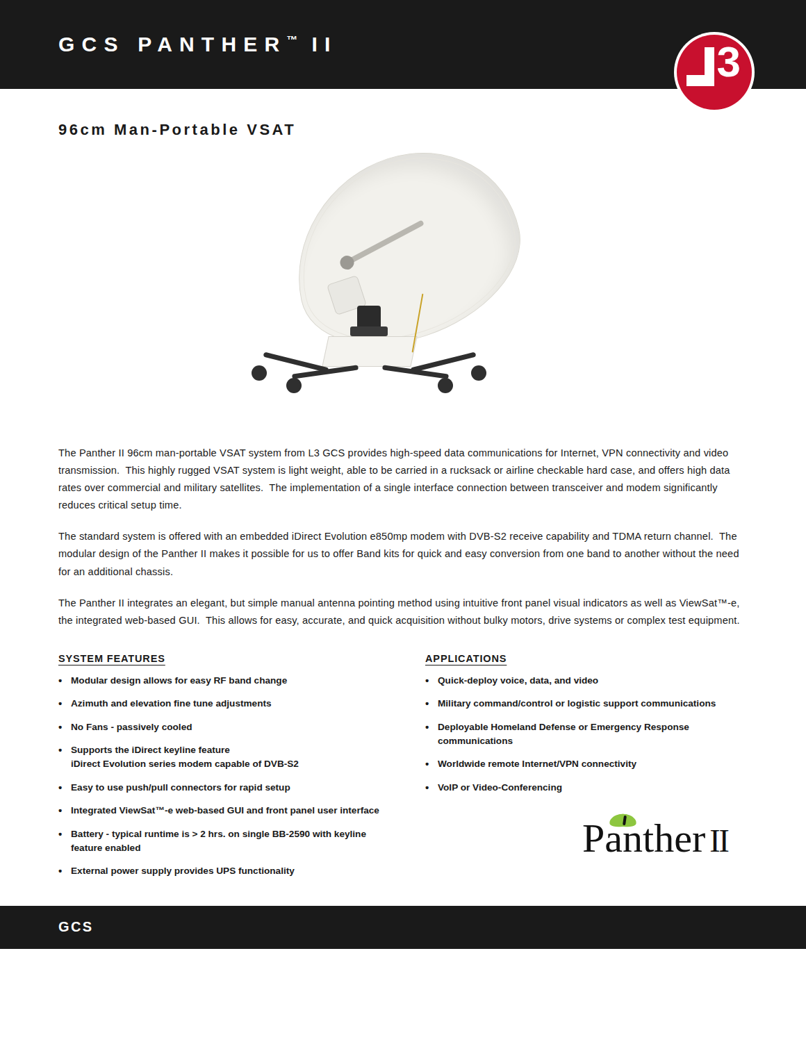GCS Panther™ II
3
96cm Man-Portable VSAT
The Panther II 96cm man-portable VSAT system from L3 GCS provides high-speed data communications for Internet, VPN connectivity and video transmission. This highly rugged VSAT system is light weight, able to be carried in a rucksack or airline checkable hard case, and offers high data rates over commercial and military satellites. The implementation of a single interface connection between transceiver and modem significantly reduces critical setup time.
The standard system is offered with an embedded iDirect Evolution e850mp modem with DVB-S2 receive capability and TDMA return channel. The modular design of the Panther II makes it possible for us to offer Band kits for quick and easy conversion from one band to another without the need for an additional chassis.
The Panther II integrates an elegant, but simple manual antenna pointing method using intuitive front panel visual indicators as well as ViewSat™-e, the integrated web-based GUI. This allows for easy, accurate, and quick acquisition without bulky motors, drive systems or complex test equipment.
SYSTEM FEATURES
Modular design allows for easy RF band change
Azimuth and elevation fine tune adjustments
No Fans - passively cooled
Supports the iDirect keyline featureiDirect Evolution series modem capable of DVB-S2
Easy to use push/pull connectors for rapid setup
Integrated ViewSat™-e web-based GUI and front panel user interface
Battery - typical runtime is > 2 hrs. on single BB-2590 with keyline feature enabled
External power supply provides UPS functionality
APPLICATIONS
Quick-deploy voice, data, and video
Military command/control or logistic support communications
Deployable Homeland Defense or Emergency Response communications
Worldwide remote Internet/VPN connectivity
VoIP or Video-Conferencing
PantherII
GCS